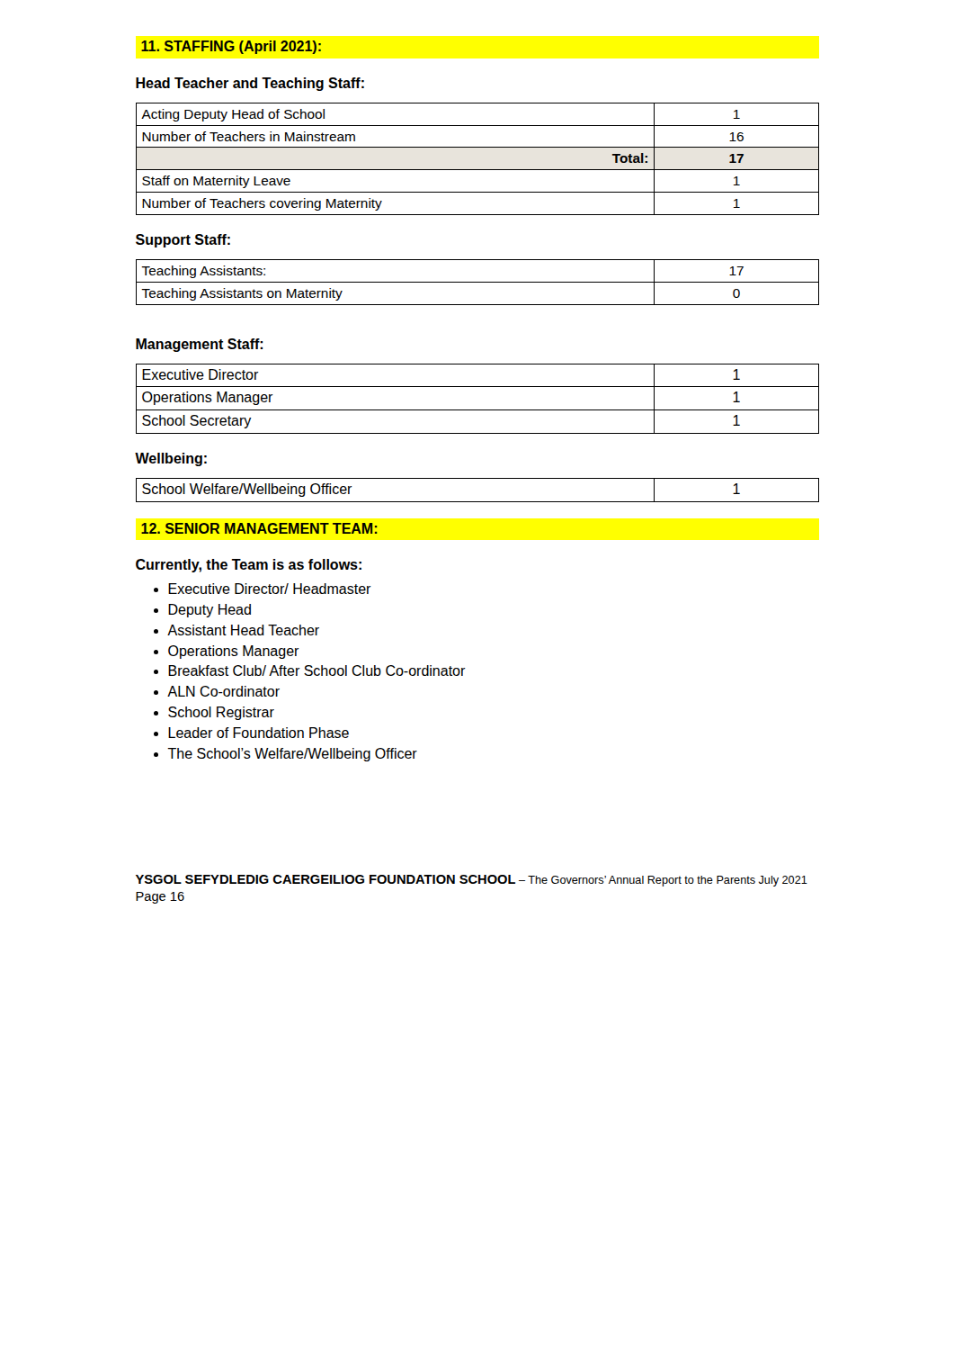11. STAFFING (April 2021):
Head Teacher and Teaching Staff:
| Acting Deputy Head of School | 1 |
| Number of Teachers in Mainstream | 16 |
| Total: | 17 |
| Staff on Maternity Leave | 1 |
| Number of Teachers covering Maternity | 1 |
Support Staff:
| Teaching Assistants: | 17 |
| Teaching Assistants on Maternity | 0 |
Management Staff:
| Executive Director | 1 |
| Operations Manager | 1 |
| School Secretary | 1 |
Wellbeing:
| School Welfare/Wellbeing Officer | 1 |
12. SENIOR MANAGEMENT TEAM:
Currently, the Team is as follows:
Executive Director/ Headmaster
Deputy Head
Assistant Head Teacher
Operations Manager
Breakfast Club/ After School Club Co-ordinator
ALN Co-ordinator
School Registrar
Leader of Foundation Phase
The School’s Welfare/Wellbeing Officer
YSGOL SEFYDLEDIG CAERGEILIOG FOUNDATION SCHOOL – The Governors’ Annual Report to the Parents July 2021 Page 16